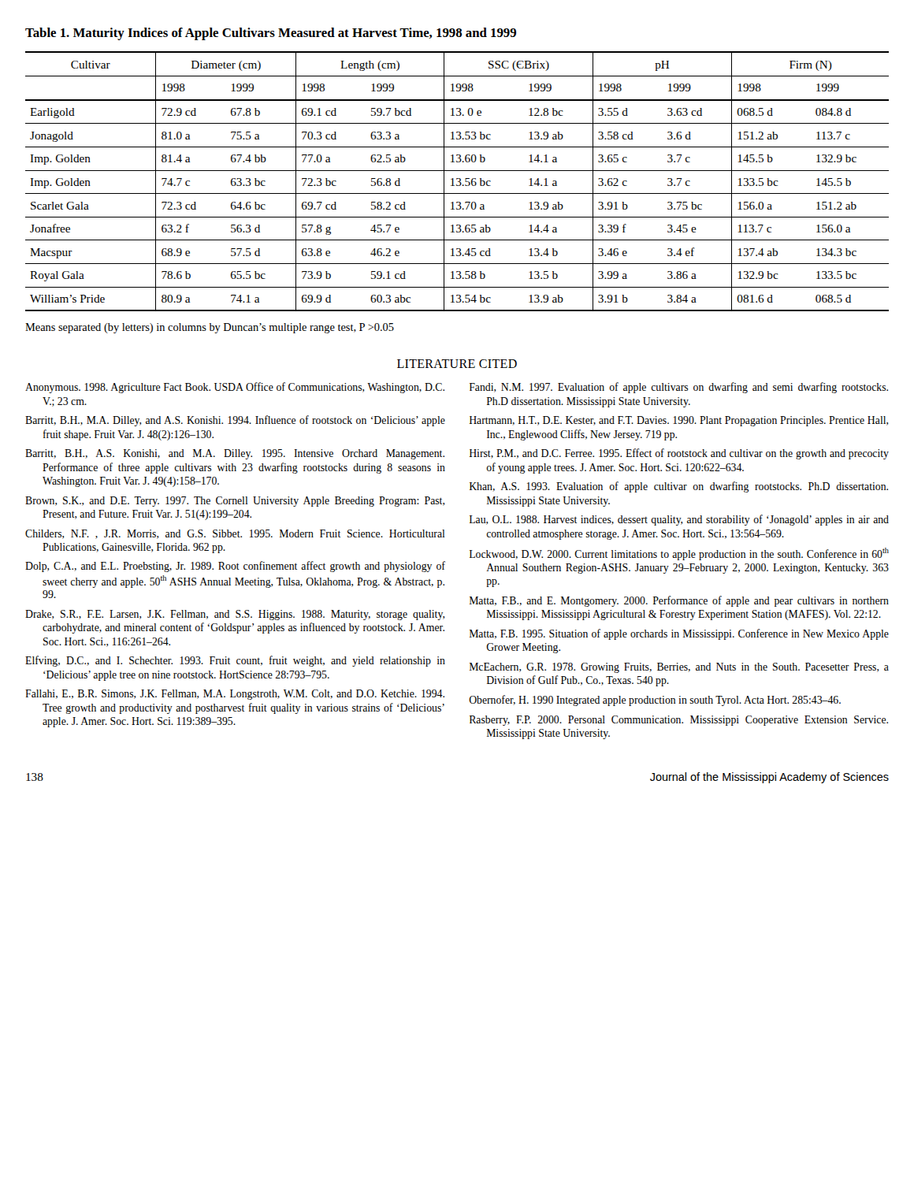Table 1. Maturity Indices of Apple Cultivars Measured at Harvest Time, 1998 and 1999
| Cultivar | Diameter (cm) | Length (cm) | SSC (ЄBrix) | pH | Firm (N) |
| --- | --- | --- | --- | --- | --- |
| | 1998 | 1999 | 1998 | 1999 | 1998 | 1999 | 1998 | 1999 | 1998 | 1999 |
| Earligold | 72.9 cd | 67.8 b | 69.1 cd | 59.7 bcd | 13. 0 e | 12.8 bc | 3.55 d | 3.63 cd | 068.5 d | 084.8 d |
| Jonagold | 81.0 a | 75.5 a | 70.3 cd | 63.3 a | 13.53 bc | 13.9 ab | 3.58 cd | 3.6 d | 151.2 ab | 113.7 c |
| Imp. Golden | 81.4 a | 67.4 bb | 77.0 a | 62.5 ab | 13.60 b | 14.1 a | 3.65 c | 3.7 c | 145.5 b | 132.9 bc |
| Imp. Golden | 74.7 c | 63.3 bc | 72.3 bc | 56.8 d | 13.56 bc | 14.1 a | 3.62 c | 3.7 c | 133.5 bc | 145.5 b |
| Scarlet Gala | 72.3 cd | 64.6 bc | 69.7 cd | 58.2 cd | 13.70 a | 13.9 ab | 3.91 b | 3.75 bc | 156.0 a | 151.2 ab |
| Jonafree | 63.2 f | 56.3 d | 57.8 g | 45.7 e | 13.65 ab | 14.4 a | 3.39 f | 3.45 e | 113.7 c | 156.0 a |
| Macspur | 68.9 e | 57.5 d | 63.8 e | 46.2 e | 13.45 cd | 13.4 b | 3.46 e | 3.4 ef | 137.4 ab | 134.3 bc |
| Royal Gala | 78.6 b | 65.5 bc | 73.9 b | 59.1 cd | 13.58 b | 13.5 b | 3.99 a | 3.86 a | 132.9 bc | 133.5 bc |
| William’s Pride | 80.9 a | 74.1 a | 69.9 d | 60.3 abc | 13.54 bc | 13.9 ab | 3.91 b | 3.84 a | 081.6 d | 068.5 d |
Means separated (by letters) in columns by Duncan’s multiple range test, P >0.05
LITERATURE CITED
Anonymous. 1998. Agriculture Fact Book. USDA Office of Communications, Washington, D.C. V.; 23 cm.
Barritt, B.H., M.A. Dilley, and A.S. Konishi. 1994. Influence of rootstock on ‘Delicious’ apple fruit shape. Fruit Var. J. 48(2):126–130.
Barritt, B.H., A.S. Konishi, and M.A. Dilley. 1995. Intensive Orchard Management. Performance of three apple cultivars with 23 dwarfing rootstocks during 8 seasons in Washington. Fruit Var. J. 49(4):158–170.
Brown, S.K., and D.E. Terry. 1997. The Cornell University Apple Breeding Program: Past, Present, and Future. Fruit Var. J. 51(4):199–204.
Childers, N.F. , J.R. Morris, and G.S. Sibbet. 1995. Modern Fruit Science. Horticultural Publications, Gainesville, Florida. 962 pp.
Dolp, C.A., and E.L. Proebsting, Jr. 1989. Root confinement affect growth and physiology of sweet cherry and apple. 50th ASHS Annual Meeting, Tulsa, Oklahoma, Prog. & Abstract, p. 99.
Drake, S.R., F.E. Larsen, J.K. Fellman, and S.S. Higgins. 1988. Maturity, storage quality, carbohydrate, and mineral content of ‘Goldspur’ apples as influenced by rootstock. J. Amer. Soc. Hort. Sci., 116:261–264.
Elfving, D.C., and I. Schechter. 1993. Fruit count, fruit weight, and yield relationship in ‘Delicious’ apple tree on nine rootstock. HortScience 28:793–795.
Fallahi, E., B.R. Simons, J.K. Fellman, M.A. Longstroth, W.M. Colt, and D.O. Ketchie. 1994. Tree growth and productivity and postharvest fruit quality in various strains of ‘Delicious’ apple. J. Amer. Soc. Hort. Sci. 119:389–395.
Fandi, N.M. 1997. Evaluation of apple cultivars on dwarfing and semi dwarfing rootstocks. Ph.D dissertation. Mississippi State University.
Hartmann, H.T., D.E. Kester, and F.T. Davies. 1990. Plant Propagation Principles. Prentice Hall, Inc., Englewood Cliffs, New Jersey. 719 pp.
Hirst, P.M., and D.C. Ferree. 1995. Effect of rootstock and cultivar on the growth and precocity of young apple trees. J. Amer. Soc. Hort. Sci. 120:622–634.
Khan, A.S. 1993. Evaluation of apple cultivar on dwarfing rootstocks. Ph.D dissertation. Mississippi State University.
Lau, O.L. 1988. Harvest indices, dessert quality, and storability of ‘Jonagold’ apples in air and controlled atmosphere storage. J. Amer. Soc. Hort. Sci., 13:564–569.
Lockwood, D.W. 2000. Current limitations to apple production in the south. Conference in 60th Annual Southern Region-ASHS. January 29–February 2, 2000. Lexington, Kentucky. 363 pp.
Matta, F.B., and E. Montgomery. 2000. Performance of apple and pear cultivars in northern Mississippi. Mississippi Agricultural & Forestry Experiment Station (MAFES). Vol. 22:12.
Matta, F.B. 1995. Situation of apple orchards in Mississippi. Conference in New Mexico Apple Grower Meeting.
McEachern, G.R. 1978. Growing Fruits, Berries, and Nuts in the South. Pacesetter Press, a Division of Gulf Pub., Co., Texas. 540 pp.
Obernofer, H. 1990 Integrated apple production in south Tyrol. Acta Hort. 285:43–46.
Rasberry, F.P. 2000. Personal Communication. Mississippi Cooperative Extension Service. Mississippi State University.
138 Journal of the Mississippi Academy of Sciences